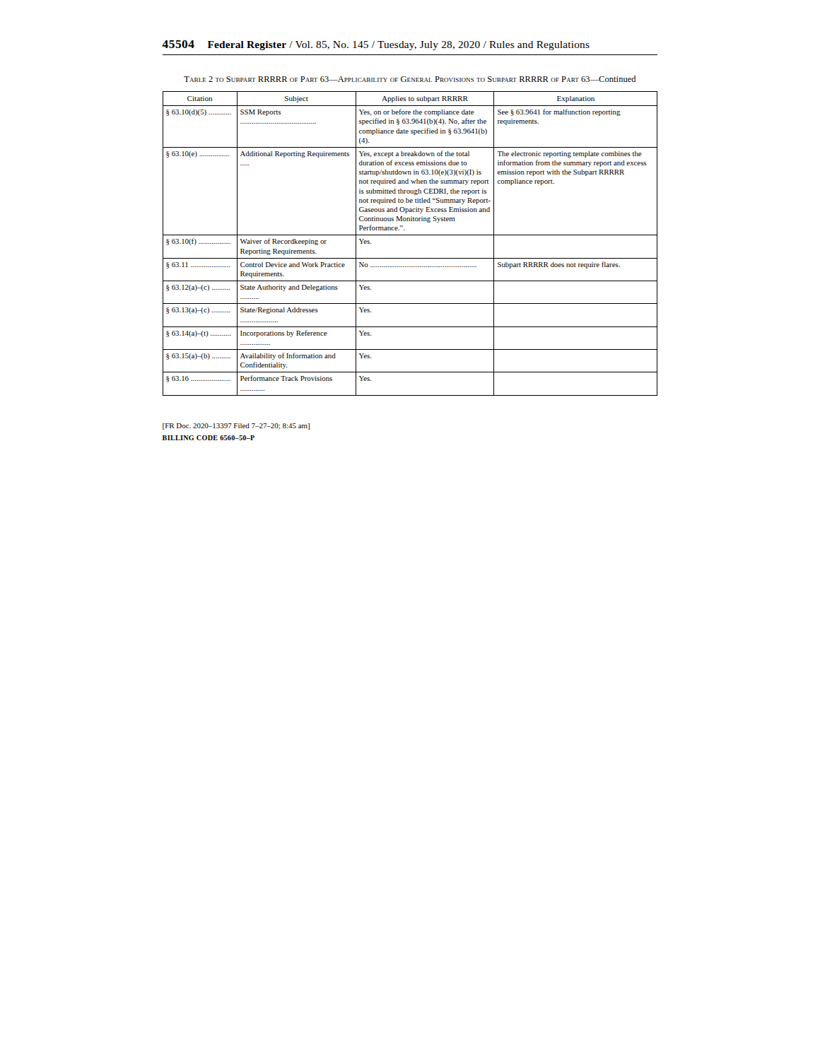45504
Federal Register / Vol. 85, No. 145 / Tuesday, July 28, 2020 / Rules and Regulations
Table 2 to Subpart RRRRR of Part 63—Applicability of General Provisions to Subpart RRRRR of Part 63—Continued
| Citation | Subject | Applies to subpart RRRRR | Explanation |
| --- | --- | --- | --- |
| § 63.10(d)(5) ............ | SSM Reports ........................................ | Yes, on or before the compliance date specified in § 63.9641(b)(4). No, after the compliance date specified in § 63.9641(b)(4). | See § 63.9641 for malfunction reporting requirements. |
| § 63.10(e) ................ | Additional Reporting Requirements ..... | Yes, except a breakdown of the total duration of excess emissions due to startup/shutdown in 63.10(e)(3)(vi)(I) is not required and when the summary report is submitted through CEDRI, the report is not required to be titled “Summary Report-Gaseous and Opacity Excess Emission and Continuous Monitoring System Performance.”. | The electronic reporting template combines the information from the summary report and excess emission report with the Subpart RRRRR compliance report. |
| § 63.10(f) ................. | Waiver of Recordkeeping or Reporting Requirements. | Yes. | |
| § 63.11 ..................... | Control Device and Work Practice Requirements. | No ........................................................ | Subpart RRRRR does not require flares. |
| § 63.12(a)–(c) .......... | State Authority and Delegations .......... | Yes. | |
| § 63.13(a)–(c) .......... | State/Regional Addresses .................... | Yes. | |
| § 63.14(a)–(t) ........... | Incorporations by Reference ................ | Yes. | |
| § 63.15(a)–(b) .......... | Availability of Information and Confidentiality. | Yes. | |
| § 63.16 ..................... | Performance Track Provisions ............. | Yes. | |
[FR Doc. 2020–13397 Filed 7–27–20; 8:45 am]
BILLING CODE 6560–50–P